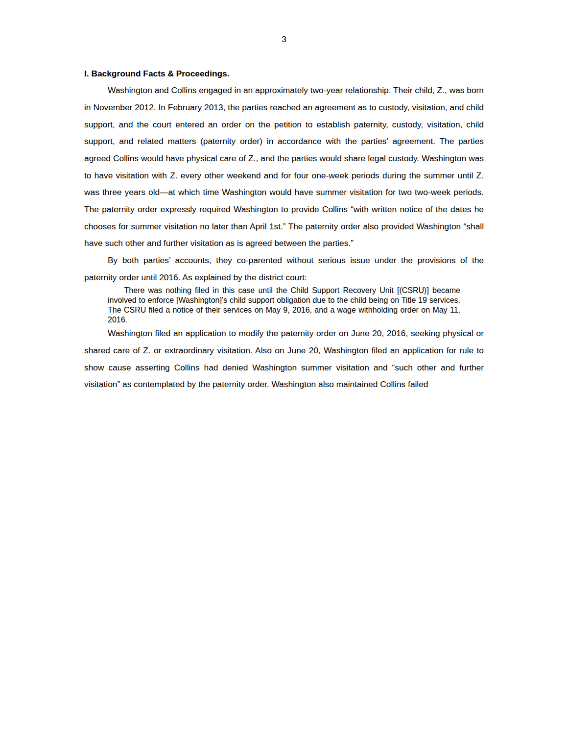3
I. Background Facts & Proceedings.
Washington and Collins engaged in an approximately two-year relationship. Their child, Z., was born in November 2012. In February 2013, the parties reached an agreement as to custody, visitation, and child support, and the court entered an order on the petition to establish paternity, custody, visitation, child support, and related matters (paternity order) in accordance with the parties’ agreement. The parties agreed Collins would have physical care of Z., and the parties would share legal custody. Washington was to have visitation with Z. every other weekend and for four one-week periods during the summer until Z. was three years old—at which time Washington would have summer visitation for two two-week periods. The paternity order expressly required Washington to provide Collins “with written notice of the dates he chooses for summer visitation no later than April 1st.” The paternity order also provided Washington “shall have such other and further visitation as is agreed between the parties.”
By both parties’ accounts, they co-parented without serious issue under the provisions of the paternity order until 2016. As explained by the district court:
There was nothing filed in this case until the Child Support Recovery Unit [(CSRU)] became involved to enforce [Washington]’s child support obligation due to the child being on Title 19 services. The CSRU filed a notice of their services on May 9, 2016, and a wage withholding order on May 11, 2016.
Washington filed an application to modify the paternity order on June 20, 2016, seeking physical or shared care of Z. or extraordinary visitation. Also on June 20, Washington filed an application for rule to show cause asserting Collins had denied Washington summer visitation and “such other and further visitation” as contemplated by the paternity order. Washington also maintained Collins failed